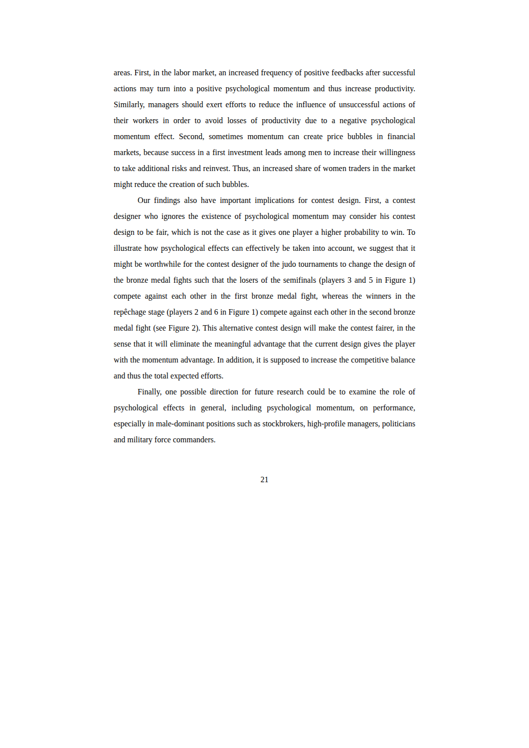areas. First, in the labor market, an increased frequency of positive feedbacks after successful actions may turn into a positive psychological momentum and thus increase productivity. Similarly, managers should exert efforts to reduce the influence of unsuccessful actions of their workers in order to avoid losses of productivity due to a negative psychological momentum effect. Second, sometimes momentum can create price bubbles in financial markets, because success in a first investment leads among men to increase their willingness to take additional risks and reinvest. Thus, an increased share of women traders in the market might reduce the creation of such bubbles.
Our findings also have important implications for contest design. First, a contest designer who ignores the existence of psychological momentum may consider his contest design to be fair, which is not the case as it gives one player a higher probability to win. To illustrate how psychological effects can effectively be taken into account, we suggest that it might be worthwhile for the contest designer of the judo tournaments to change the design of the bronze medal fights such that the losers of the semifinals (players 3 and 5 in Figure 1) compete against each other in the first bronze medal fight, whereas the winners in the repêchage stage (players 2 and 6 in Figure 1) compete against each other in the second bronze medal fight (see Figure 2). This alternative contest design will make the contest fairer, in the sense that it will eliminate the meaningful advantage that the current design gives the player with the momentum advantage. In addition, it is supposed to increase the competitive balance and thus the total expected efforts.
Finally, one possible direction for future research could be to examine the role of psychological effects in general, including psychological momentum, on performance, especially in male-dominant positions such as stockbrokers, high-profile managers, politicians and military force commanders.
21